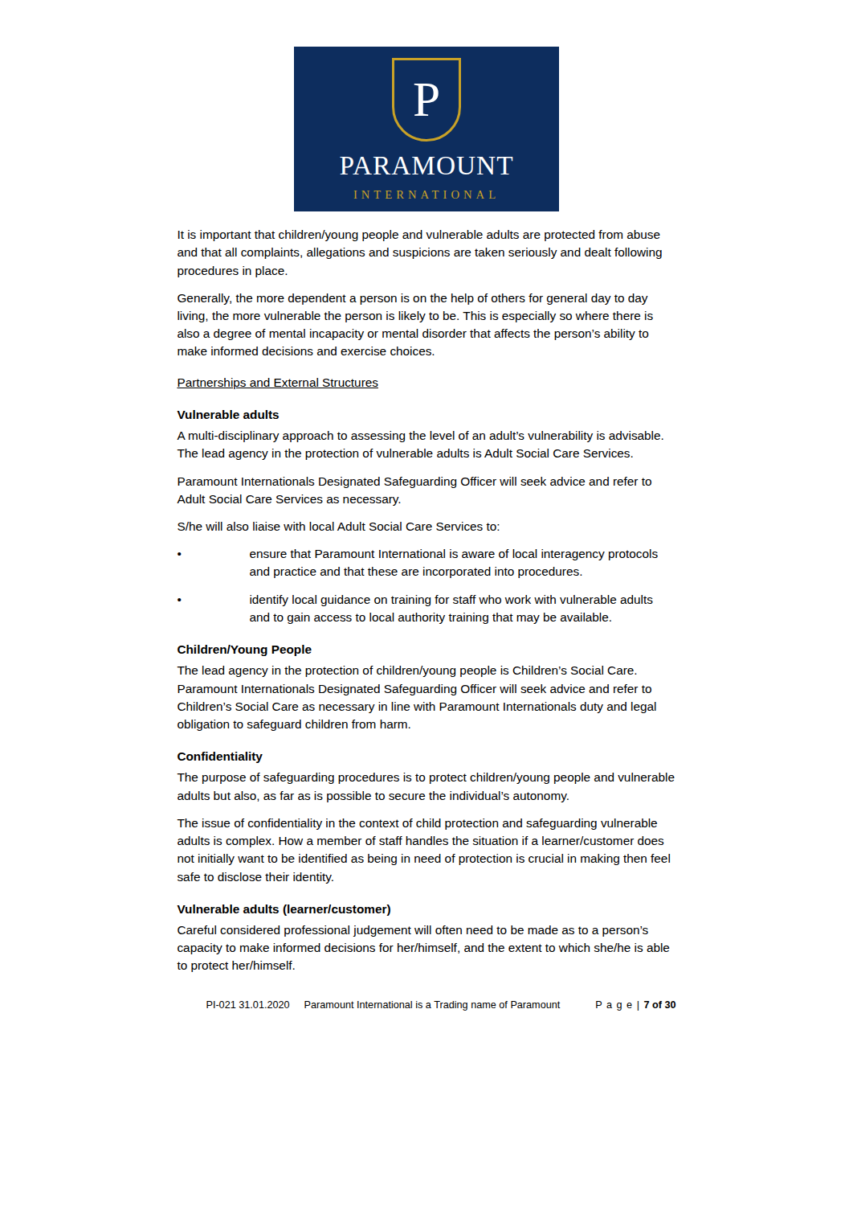P PARAMOUNT INTERNATIONAL
It is important that children/young people and vulnerable adults are protected from abuse and that all complaints, allegations and suspicions are taken seriously and dealt following procedures in place.
Generally, the more dependent a person is on the help of others for general day to day living, the more vulnerable the person is likely to be. This is especially so where there is also a degree of mental incapacity or mental disorder that affects the person’s ability to make informed decisions and exercise choices.
Partnerships and External Structures
Vulnerable adults
A multi-disciplinary approach to assessing the level of an adult’s vulnerability is advisable. The lead agency in the protection of vulnerable adults is Adult Social Care Services.
Paramount Internationals Designated Safeguarding Officer will seek advice and refer to Adult Social Care Services as necessary.
S/he will also liaise with local Adult Social Care Services to:
ensure that Paramount International is aware of local interagency protocols and practice and that these are incorporated into procedures.
identify local guidance on training for staff who work with vulnerable adults and to gain access to local authority training that may be available.
Children/Young People
The lead agency in the protection of children/young people is Children’s Social Care. Paramount Internationals Designated Safeguarding Officer will seek advice and refer to Children’s Social Care as necessary in line with Paramount Internationals duty and legal obligation to safeguard children from harm.
Confidentiality
The purpose of safeguarding procedures is to protect children/young people and vulnerable adults but also, as far as is possible to secure the individual’s autonomy.
The issue of confidentiality in the context of child protection and safeguarding vulnerable adults is complex. How a member of staff handles the situation if a learner/customer does not initially want to be identified as being in need of protection is crucial in making then feel safe to disclose their identity.
Vulnerable adults (learner/customer)
Careful considered professional judgement will often need to be made as to a person’s capacity to make informed decisions for her/himself, and the extent to which she/he is able to protect her/himself.
PI-021 31.01.2020 Paramount International is a Trading name of Paramount P a g e | 7 of 30